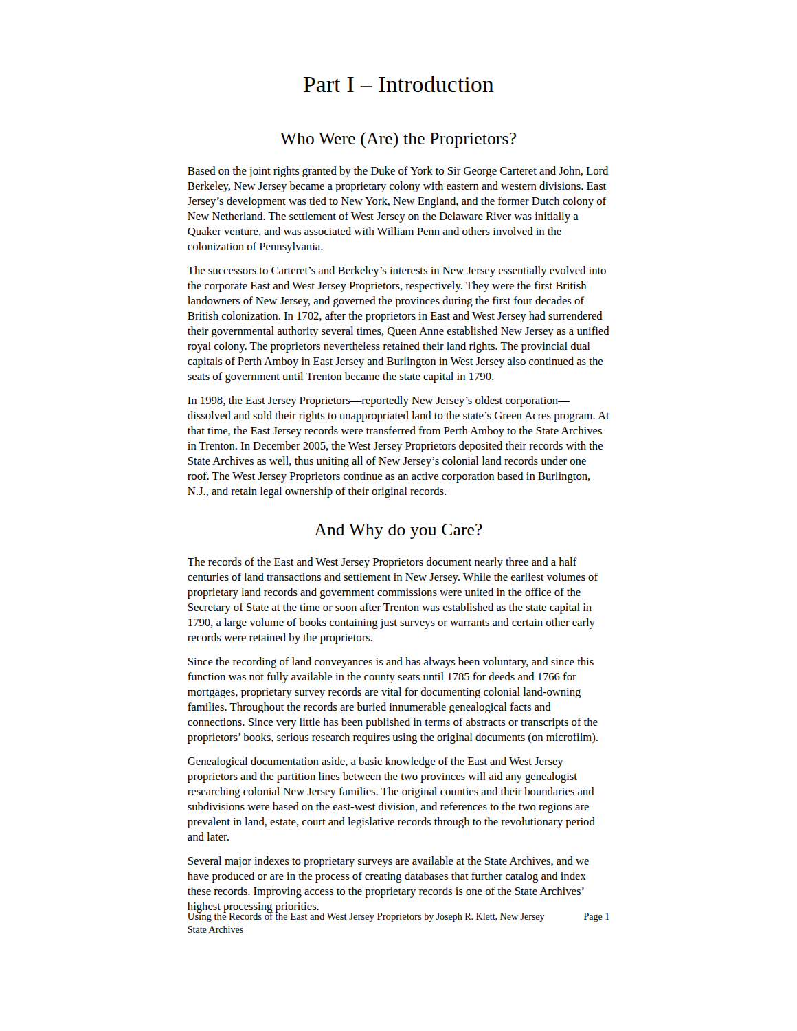Part I – Introduction
Who Were (Are) the Proprietors?
Based on the joint rights granted by the Duke of York to Sir George Carteret and John, Lord Berkeley, New Jersey became a proprietary colony with eastern and western divisions. East Jersey’s development was tied to New York, New England, and the former Dutch colony of New Netherland. The settlement of West Jersey on the Delaware River was initially a Quaker venture, and was associated with William Penn and others involved in the colonization of Pennsylvania.
The successors to Carteret’s and Berkeley’s interests in New Jersey essentially evolved into the corporate East and West Jersey Proprietors, respectively. They were the first British landowners of New Jersey, and governed the provinces during the first four decades of British colonization. In 1702, after the proprietors in East and West Jersey had surrendered their governmental authority several times, Queen Anne established New Jersey as a unified royal colony. The proprietors nevertheless retained their land rights. The provincial dual capitals of Perth Amboy in East Jersey and Burlington in West Jersey also continued as the seats of government until Trenton became the state capital in 1790.
In 1998, the East Jersey Proprietors—reportedly New Jersey’s oldest corporation—dissolved and sold their rights to unappropriated land to the state’s Green Acres program. At that time, the East Jersey records were transferred from Perth Amboy to the State Archives in Trenton. In December 2005, the West Jersey Proprietors deposited their records with the State Archives as well, thus uniting all of New Jersey’s colonial land records under one roof. The West Jersey Proprietors continue as an active corporation based in Burlington, N.J., and retain legal ownership of their original records.
And Why do you Care?
The records of the East and West Jersey Proprietors document nearly three and a half centuries of land transactions and settlement in New Jersey. While the earliest volumes of proprietary land records and government commissions were united in the office of the Secretary of State at the time or soon after Trenton was established as the state capital in 1790, a large volume of books containing just surveys or warrants and certain other early records were retained by the proprietors.
Since the recording of land conveyances is and has always been voluntary, and since this function was not fully available in the county seats until 1785 for deeds and 1766 for mortgages, proprietary survey records are vital for documenting colonial land-owning families. Throughout the records are buried innumerable genealogical facts and connections. Since very little has been published in terms of abstracts or transcripts of the proprietors’ books, serious research requires using the original documents (on microfilm).
Genealogical documentation aside, a basic knowledge of the East and West Jersey proprietors and the partition lines between the two provinces will aid any genealogist researching colonial New Jersey families. The original counties and their boundaries and subdivisions were based on the east-west division, and references to the two regions are prevalent in land, estate, court and legislative records through to the revolutionary period and later.
Several major indexes to proprietary surveys are available at the State Archives, and we have produced or are in the process of creating databases that further catalog and index these records. Improving access to the proprietary records is one of the State Archives’ highest processing priorities.
Using the Records of the East and West Jersey Proprietors by Joseph R. Klett, New Jersey State Archives
Page 1